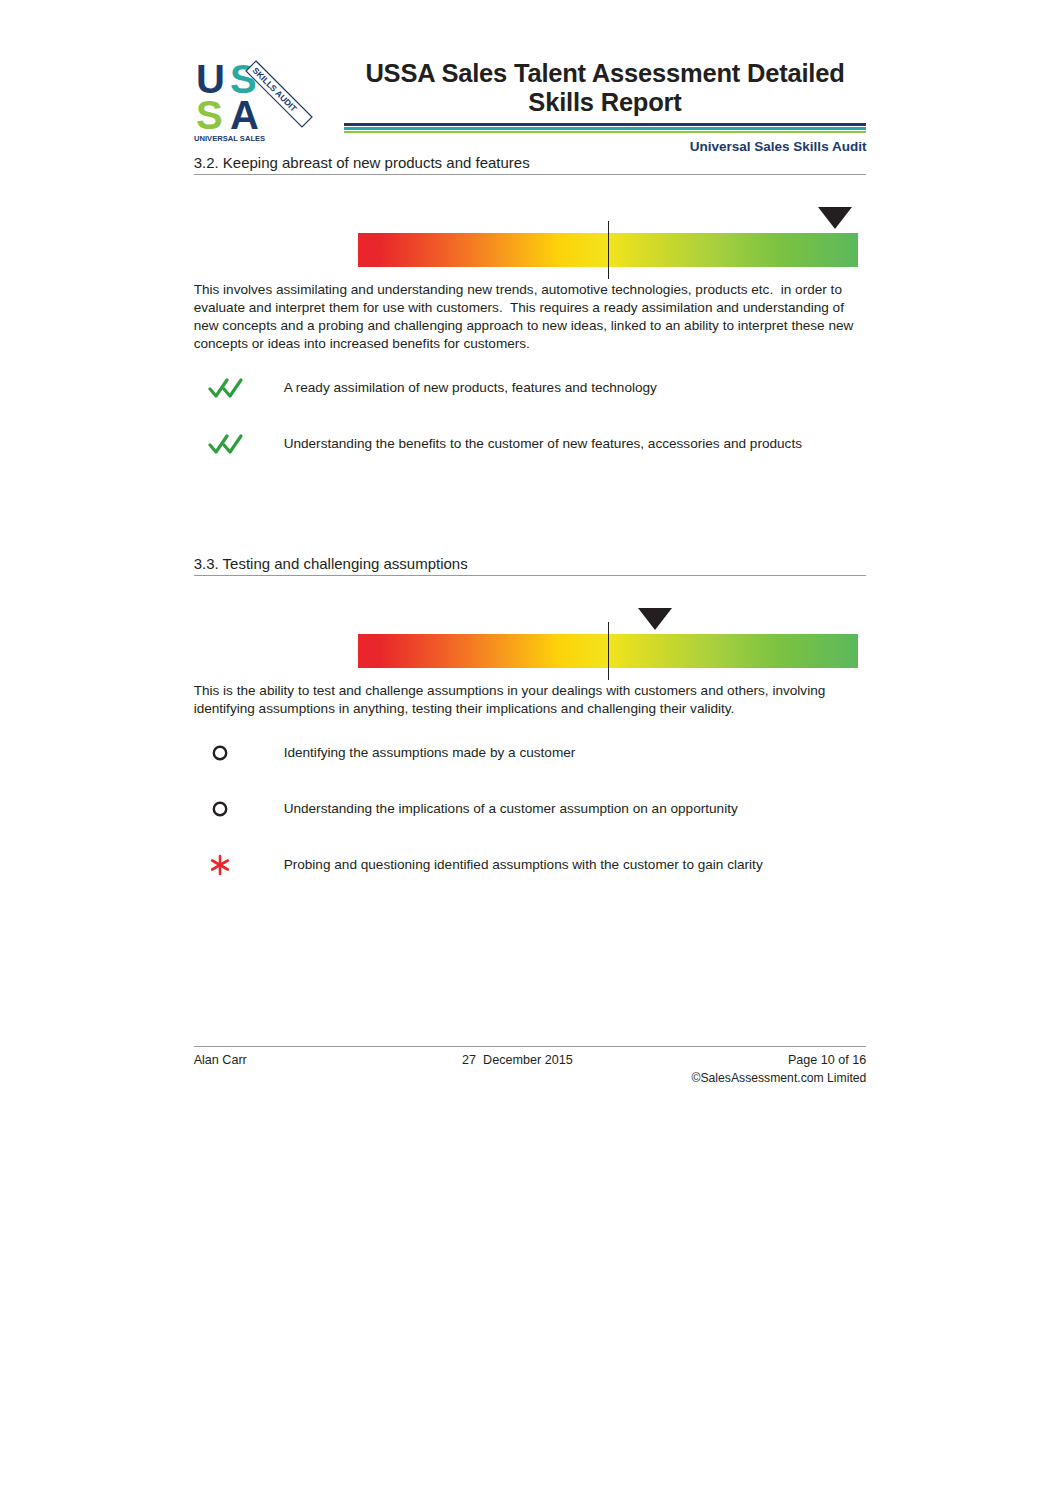U S S A SKILLS AUDIT UNIVERSAL SALES
USSA Sales Talent Assessment Detailed Skills Report
Universal Sales Skills Audit
3.2. Keeping abreast of new products and features
This involves assimilating and understanding new trends, automotive technologies, products etc. in order to evaluate and interpret them for use with customers. This requires a ready assimilation and understanding of new concepts and a probing and challenging approach to new ideas, linked to an ability to interpret these new concepts or ideas into increased benefits for customers.
A ready assimilation of new products, features and technology
Understanding the benefits to the customer of new features, accessories and products
3.3. Testing and challenging assumptions
This is the ability to test and challenge assumptions in your dealings with customers and others, involving identifying assumptions in anything, testing their implications and challenging their validity.
Identifying the assumptions made by a customer
Understanding the implications of a customer assumption on an opportunity
Probing and questioning identified assumptions with the customer to gain clarity
Alan Carr
27 December 2015
Page 10 of 16
©SalesAssessment.com Limited